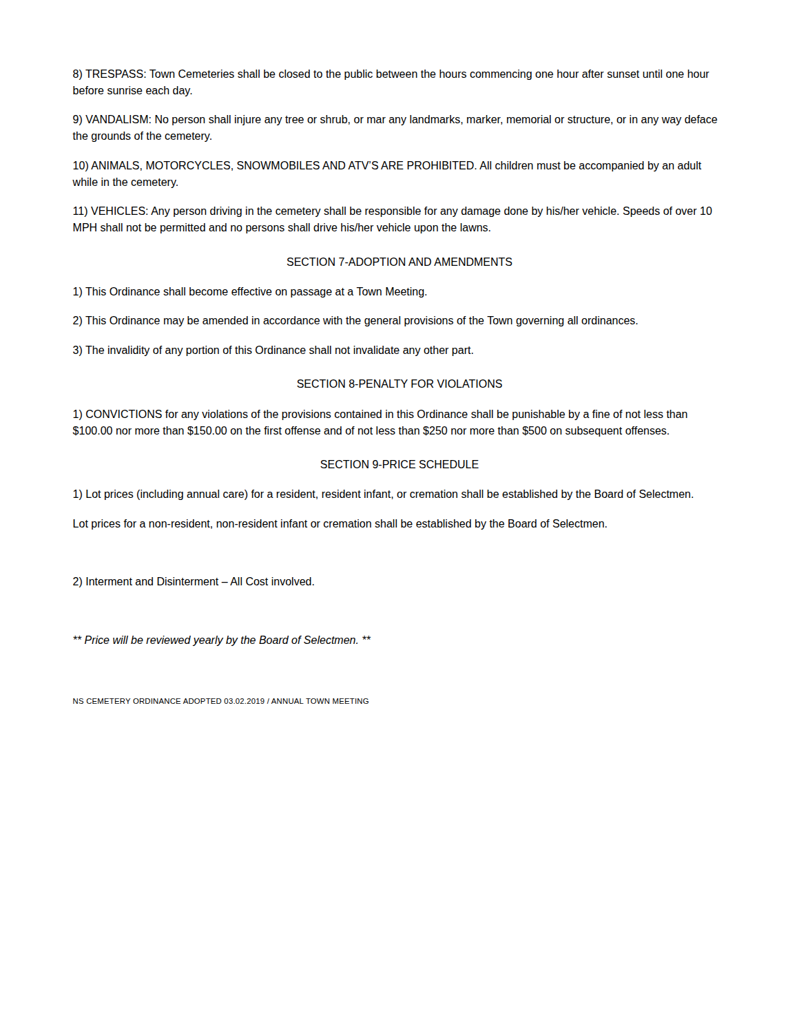8) TRESPASS: Town Cemeteries shall be closed to the public between the hours commencing one hour after sunset until one hour before sunrise each day.
9) VANDALISM: No person shall injure any tree or shrub, or mar any landmarks, marker, memorial or structure, or in any way deface the grounds of the cemetery.
10) ANIMALS, MOTORCYCLES, SNOWMOBILES AND ATV’S ARE PROHIBITED. All children must be accompanied by an adult while in the cemetery.
11) VEHICLES: Any person driving in the cemetery shall be responsible for any damage done by his/her vehicle. Speeds of over 10 MPH shall not be permitted and no persons shall drive his/her vehicle upon the lawns.
SECTION 7-ADOPTION AND AMENDMENTS
1) This Ordinance shall become effective on passage at a Town Meeting.
2) This Ordinance may be amended in accordance with the general provisions of the Town governing all ordinances.
3) The invalidity of any portion of this Ordinance shall not invalidate any other part.
SECTION 8-PENALTY FOR VIOLATIONS
1) CONVICTIONS for any violations of the provisions contained in this Ordinance shall be punishable by a fine of not less than $100.00 nor more than $150.00 on the first offense and of not less than $250 nor more than $500 on subsequent offenses.
SECTION 9-PRICE SCHEDULE
1) Lot prices (including annual care) for a resident, resident infant, or cremation shall be established by the Board of Selectmen.
Lot prices for a non-resident, non-resident infant or cremation shall be established by the Board of Selectmen.
2) Interment and Disinterment – All Cost involved.
** Price will be reviewed yearly by the Board of Selectmen. **
NS CEMETERY ORDINANCE ADOPTED 03.02.2019 / ANNUAL TOWN MEETING